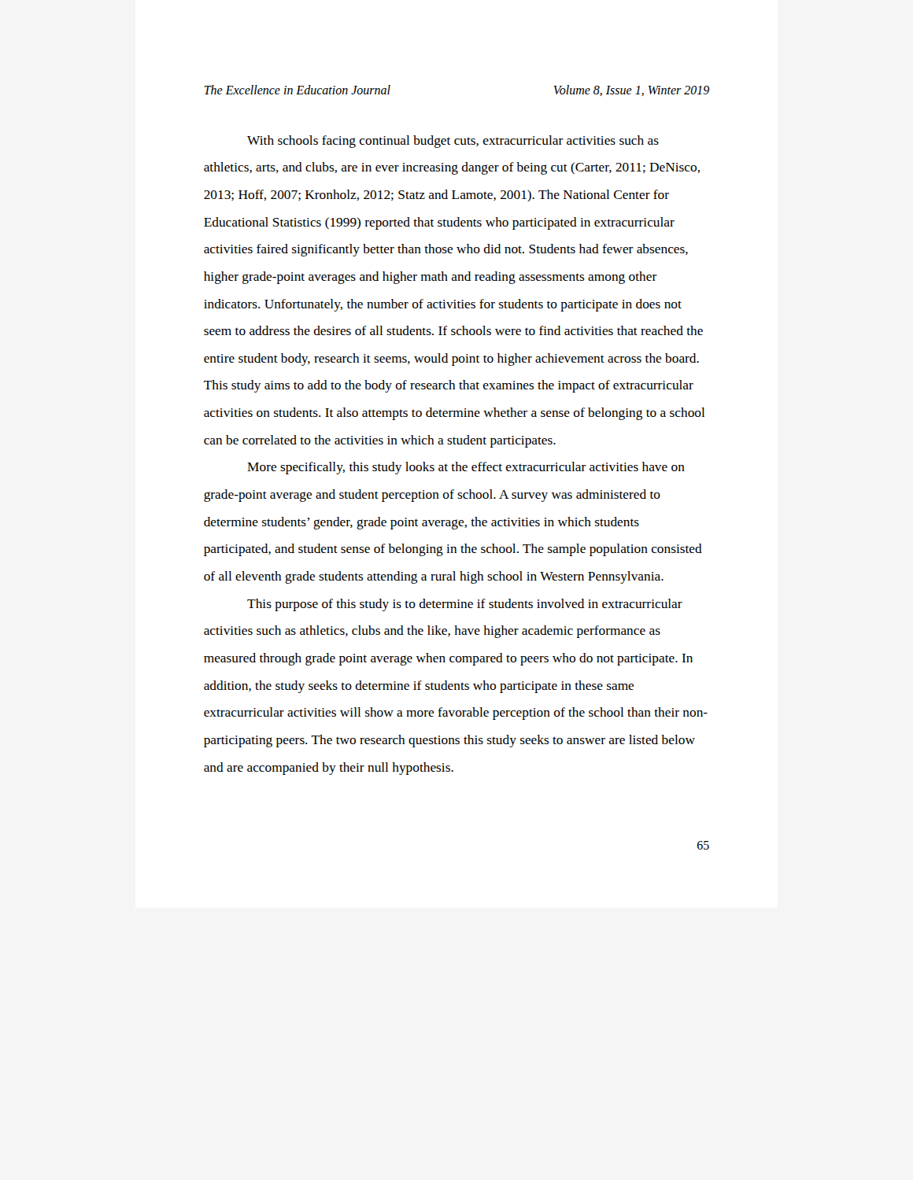The Excellence in Education Journal
Volume 8, Issue 1, Winter 2019
With schools facing continual budget cuts, extracurricular activities such as athletics, arts, and clubs, are in ever increasing danger of being cut (Carter, 2011; DeNisco, 2013; Hoff, 2007; Kronholz, 2012; Statz and Lamote, 2001). The National Center for Educational Statistics (1999) reported that students who participated in extracurricular activities faired significantly better than those who did not. Students had fewer absences, higher grade-point averages and higher math and reading assessments among other indicators. Unfortunately, the number of activities for students to participate in does not seem to address the desires of all students. If schools were to find activities that reached the entire student body, research it seems, would point to higher achievement across the board. This study aims to add to the body of research that examines the impact of extracurricular activities on students. It also attempts to determine whether a sense of belonging to a school can be correlated to the activities in which a student participates.
More specifically, this study looks at the effect extracurricular activities have on grade-point average and student perception of school. A survey was administered to determine students’ gender, grade point average, the activities in which students participated, and student sense of belonging in the school. The sample population consisted of all eleventh grade students attending a rural high school in Western Pennsylvania.
This purpose of this study is to determine if students involved in extracurricular activities such as athletics, clubs and the like, have higher academic performance as measured through grade point average when compared to peers who do not participate. In addition, the study seeks to determine if students who participate in these same extracurricular activities will show a more favorable perception of the school than their non-participating peers. The two research questions this study seeks to answer are listed below and are accompanied by their null hypothesis.
65